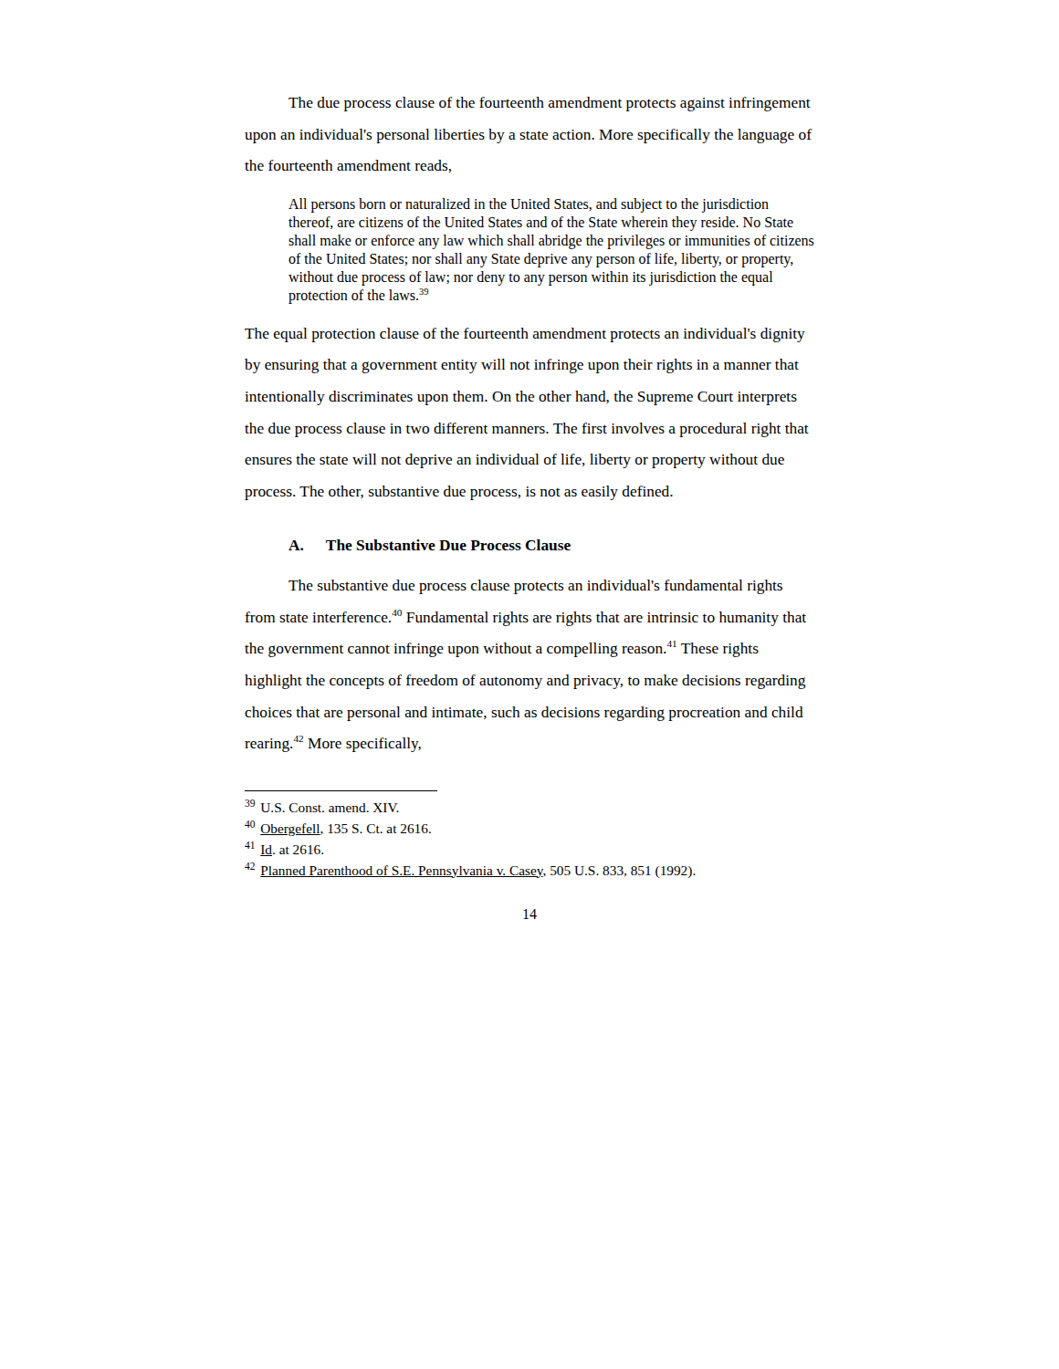The due process clause of the fourteenth amendment protects against infringement upon an individual's personal liberties by a state action. More specifically the language of the fourteenth amendment reads,
All persons born or naturalized in the United States, and subject to the jurisdiction thereof, are citizens of the United States and of the State wherein they reside. No State shall make or enforce any law which shall abridge the privileges or immunities of citizens of the United States; nor shall any State deprive any person of life, liberty, or property, without due process of law; nor deny to any person within its jurisdiction the equal protection of the laws.39
The equal protection clause of the fourteenth amendment protects an individual's dignity by ensuring that a government entity will not infringe upon their rights in a manner that intentionally discriminates upon them. On the other hand, the Supreme Court interprets the due process clause in two different manners. The first involves a procedural right that ensures the state will not deprive an individual of life, liberty or property without due process. The other, substantive due process, is not as easily defined.
A. The Substantive Due Process Clause
The substantive due process clause protects an individual's fundamental rights from state interference.40 Fundamental rights are rights that are intrinsic to humanity that the government cannot infringe upon without a compelling reason.41 These rights highlight the concepts of freedom of autonomy and privacy, to make decisions regarding choices that are personal and intimate, such as decisions regarding procreation and child rearing.42 More specifically,
39 U.S. Const. amend. XIV.
40 Obergefell, 135 S. Ct. at 2616.
41 Id. at 2616.
42 Planned Parenthood of S.E. Pennsylvania v. Casey, 505 U.S. 833, 851 (1992).
14